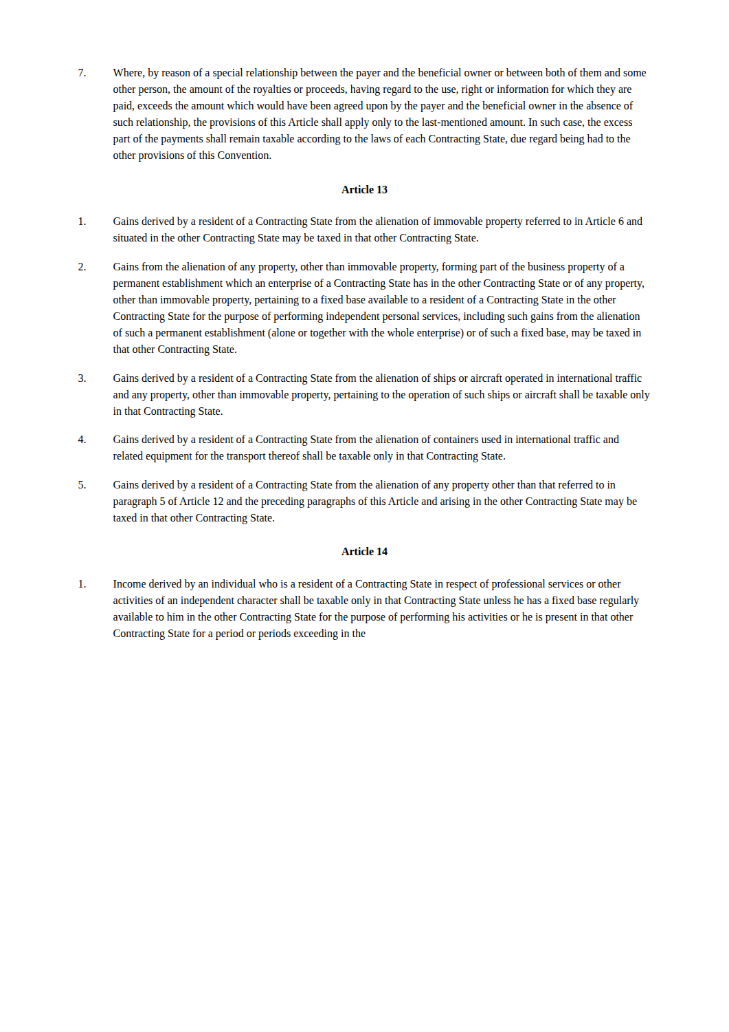7. Where, by reason of a special relationship between the payer and the beneficial owner or between both of them and some other person, the amount of the royalties or proceeds, having regard to the use, right or information for which they are paid, exceeds the amount which would have been agreed upon by the payer and the beneficial owner in the absence of such relationship, the provisions of this Article shall apply only to the last-mentioned amount. In such case, the excess part of the payments shall remain taxable according to the laws of each Contracting State, due regard being had to the other provisions of this Convention.
Article 13
1. Gains derived by a resident of a Contracting State from the alienation of immovable property referred to in Article 6 and situated in the other Contracting State may be taxed in that other Contracting State.
2. Gains from the alienation of any property, other than immovable property, forming part of the business property of a permanent establishment which an enterprise of a Contracting State has in the other Contracting State or of any property, other than immovable property, pertaining to a fixed base available to a resident of a Contracting State in the other Contracting State for the purpose of performing independent personal services, including such gains from the alienation of such a permanent establishment (alone or together with the whole enterprise) or of such a fixed base, may be taxed in that other Contracting State.
3. Gains derived by a resident of a Contracting State from the alienation of ships or aircraft operated in international traffic and any property, other than immovable property, pertaining to the operation of such ships or aircraft shall be taxable only in that Contracting State.
4. Gains derived by a resident of a Contracting State from the alienation of containers used in international traffic and related equipment for the transport thereof shall be taxable only in that Contracting State.
5. Gains derived by a resident of a Contracting State from the alienation of any property other than that referred to in paragraph 5 of Article 12 and the preceding paragraphs of this Article and arising in the other Contracting State may be taxed in that other Contracting State.
Article 14
1. Income derived by an individual who is a resident of a Contracting State in respect of professional services or other activities of an independent character shall be taxable only in that Contracting State unless he has a fixed base regularly available to him in the other Contracting State for the purpose of performing his activities or he is present in that other Contracting State for a period or periods exceeding in the